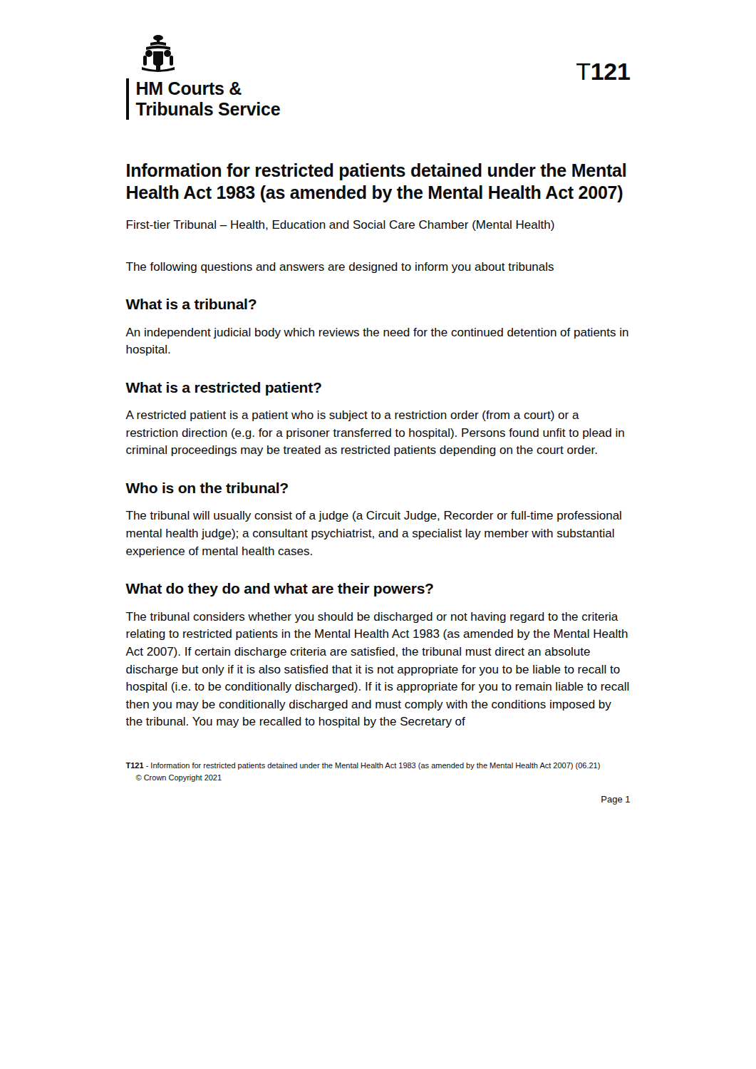HM Courts &
Tribunals Service
T121
Information for restricted patients detained under the Mental Health Act 1983 (as amended by the Mental Health Act 2007)
First-tier Tribunal – Health, Education and Social Care Chamber (Mental Health)
The following questions and answers are designed to inform you about tribunals
What is a tribunal?
An independent judicial body which reviews the need for the continued detention of patients in hospital.
What is a restricted patient?
A restricted patient is a patient who is subject to a restriction order (from a court) or a restriction direction (e.g. for a prisoner transferred to hospital). Persons found unfit to plead in criminal proceedings may be treated as restricted patients depending on the court order.
Who is on the tribunal?
The tribunal will usually consist of a judge (a Circuit Judge, Recorder or full-time professional mental health judge); a consultant psychiatrist, and a specialist lay member with substantial experience of mental health cases.
What do they do and what are their powers?
The tribunal considers whether you should be discharged or not having regard to the criteria relating to restricted patients in the Mental Health Act 1983 (as amended by the Mental Health Act 2007). If certain discharge criteria are satisfied, the tribunal must direct an absolute discharge but only if it is also satisfied that it is not appropriate for you to be liable to recall to hospital (i.e. to be conditionally discharged). If it is appropriate for you to remain liable to recall then you may be conditionally discharged and must comply with the conditions imposed by the tribunal. You may be recalled to hospital by the Secretary of
T121 - Information for restricted patients detained under the Mental Health Act 1983 (as amended by the Mental Health Act 2007) (06.21)
© Crown Copyright 2021
Page 1